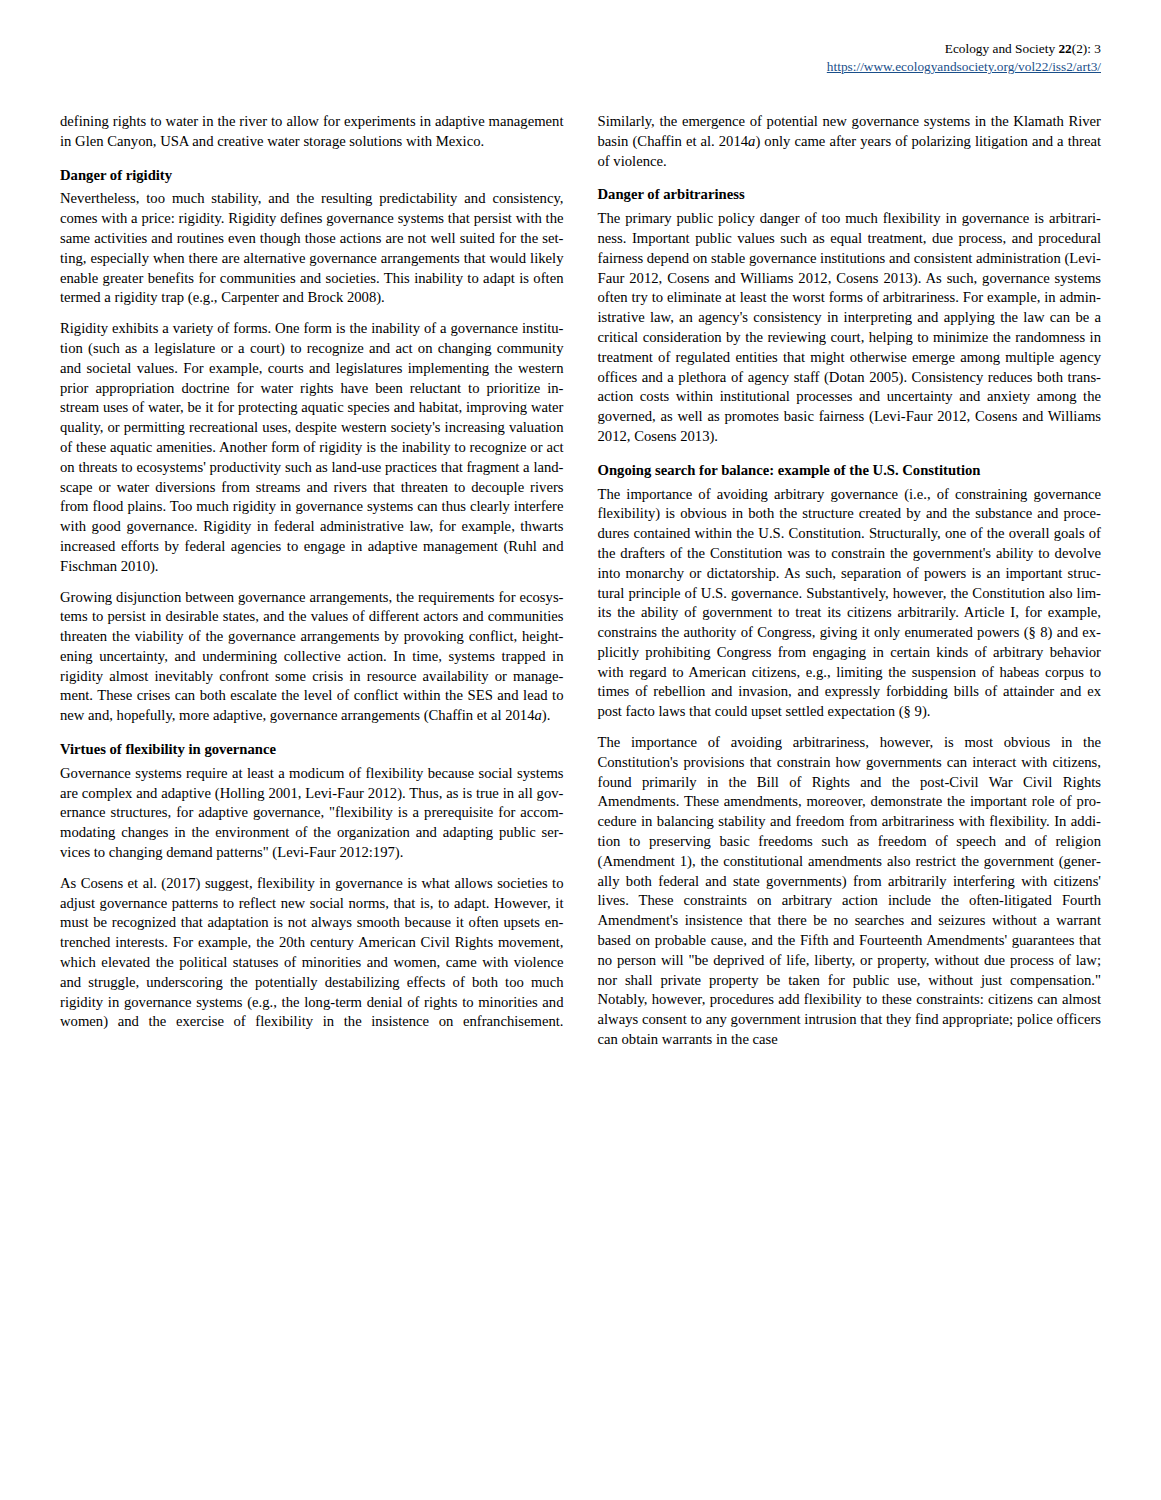Ecology and Society 22(2): 3
https://www.ecologyandsociety.org/vol22/iss2/art3/
defining rights to water in the river to allow for experiments in adaptive management in Glen Canyon, USA and creative water storage solutions with Mexico.
Danger of rigidity
Nevertheless, too much stability, and the resulting predictability and consistency, comes with a price: rigidity. Rigidity defines governance systems that persist with the same activities and routines even though those actions are not well suited for the setting, especially when there are alternative governance arrangements that would likely enable greater benefits for communities and societies. This inability to adapt is often termed a rigidity trap (e.g., Carpenter and Brock 2008).
Rigidity exhibits a variety of forms. One form is the inability of a governance institution (such as a legislature or a court) to recognize and act on changing community and societal values. For example, courts and legislatures implementing the western prior appropriation doctrine for water rights have been reluctant to prioritize in-stream uses of water, be it for protecting aquatic species and habitat, improving water quality, or permitting recreational uses, despite western society's increasing valuation of these aquatic amenities. Another form of rigidity is the inability to recognize or act on threats to ecosystems' productivity such as land-use practices that fragment a landscape or water diversions from streams and rivers that threaten to decouple rivers from flood plains. Too much rigidity in governance systems can thus clearly interfere with good governance. Rigidity in federal administrative law, for example, thwarts increased efforts by federal agencies to engage in adaptive management (Ruhl and Fischman 2010).
Growing disjunction between governance arrangements, the requirements for ecosystems to persist in desirable states, and the values of different actors and communities threaten the viability of the governance arrangements by provoking conflict, heightening uncertainty, and undermining collective action. In time, systems trapped in rigidity almost inevitably confront some crisis in resource availability or management. These crises can both escalate the level of conflict within the SES and lead to new and, hopefully, more adaptive, governance arrangements (Chaffin et al 2014a).
Virtues of flexibility in governance
Governance systems require at least a modicum of flexibility because social systems are complex and adaptive (Holling 2001, Levi-Faur 2012). Thus, as is true in all governance structures, for adaptive governance, "flexibility is a prerequisite for accommodating changes in the environment of the organization and adapting public services to changing demand patterns" (Levi-Faur 2012:197).
As Cosens et al. (2017) suggest, flexibility in governance is what allows societies to adjust governance patterns to reflect new social norms, that is, to adapt. However, it must be recognized that adaptation is not always smooth because it often upsets entrenched interests. For example, the 20th century American Civil Rights movement, which elevated the political statuses of minorities and women, came with violence and struggle, underscoring the potentially destabilizing effects of both too much rigidity in governance systems (e.g., the long-term denial of rights to minorities and women) and the exercise of flexibility in the insistence on enfranchisement. Similarly, the emergence of potential new governance systems in the Klamath River basin (Chaffin et al. 2014a) only came after years of polarizing litigation and a threat of violence.
Danger of arbitrariness
The primary public policy danger of too much flexibility in governance is arbitrariness. Important public values such as equal treatment, due process, and procedural fairness depend on stable governance institutions and consistent administration (Levi-Faur 2012, Cosens and Williams 2012, Cosens 2013). As such, governance systems often try to eliminate at least the worst forms of arbitrariness. For example, in administrative law, an agency's consistency in interpreting and applying the law can be a critical consideration by the reviewing court, helping to minimize the randomness in treatment of regulated entities that might otherwise emerge among multiple agency offices and a plethora of agency staff (Dotan 2005). Consistency reduces both transaction costs within institutional processes and uncertainty and anxiety among the governed, as well as promotes basic fairness (Levi-Faur 2012, Cosens and Williams 2012, Cosens 2013).
Ongoing search for balance: example of the U.S. Constitution
The importance of avoiding arbitrary governance (i.e., of constraining governance flexibility) is obvious in both the structure created by and the substance and procedures contained within the U.S. Constitution. Structurally, one of the overall goals of the drafters of the Constitution was to constrain the government's ability to devolve into monarchy or dictatorship. As such, separation of powers is an important structural principle of U.S. governance. Substantively, however, the Constitution also limits the ability of government to treat its citizens arbitrarily. Article I, for example, constrains the authority of Congress, giving it only enumerated powers (§ 8) and explicitly prohibiting Congress from engaging in certain kinds of arbitrary behavior with regard to American citizens, e.g., limiting the suspension of habeas corpus to times of rebellion and invasion, and expressly forbidding bills of attainder and ex post facto laws that could upset settled expectation (§ 9).
The importance of avoiding arbitrariness, however, is most obvious in the Constitution's provisions that constrain how governments can interact with citizens, found primarily in the Bill of Rights and the post-Civil War Civil Rights Amendments. These amendments, moreover, demonstrate the important role of procedure in balancing stability and freedom from arbitrariness with flexibility. In addition to preserving basic freedoms such as freedom of speech and of religion (Amendment 1), the constitutional amendments also restrict the government (generally both federal and state governments) from arbitrarily interfering with citizens' lives. These constraints on arbitrary action include the often-litigated Fourth Amendment's insistence that there be no searches and seizures without a warrant based on probable cause, and the Fifth and Fourteenth Amendments' guarantees that no person will "be deprived of life, liberty, or property, without due process of law; nor shall private property be taken for public use, without just compensation." Notably, however, procedures add flexibility to these constraints: citizens can almost always consent to any government intrusion that they find appropriate; police officers can obtain warrants in the case